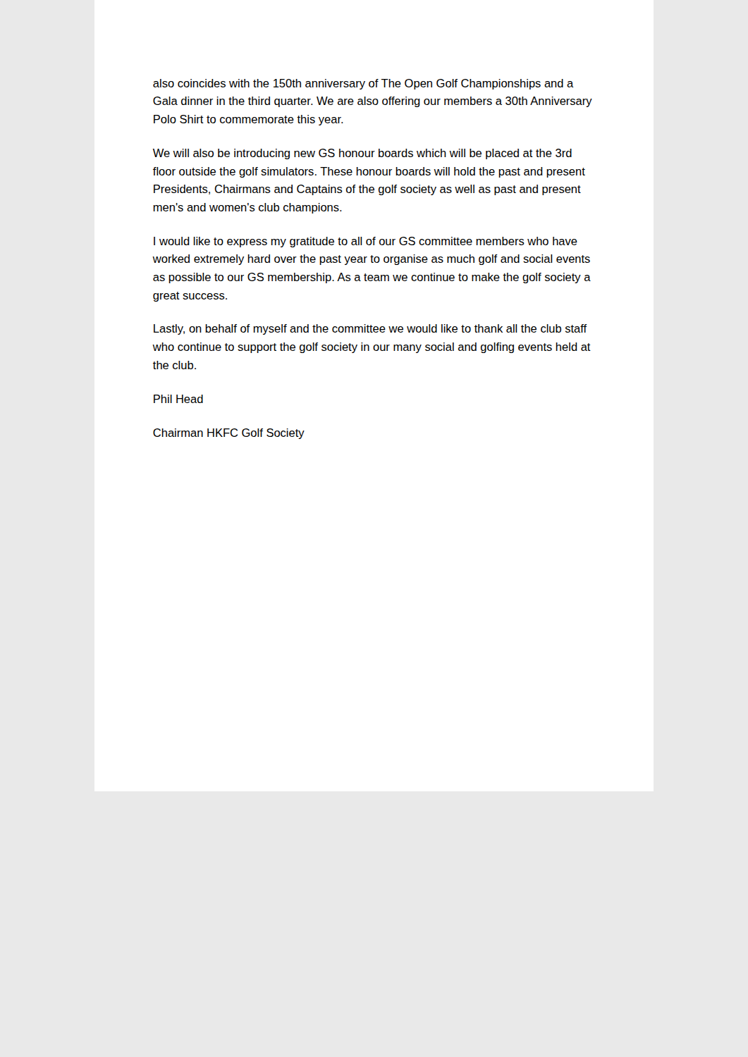also coincides with the 150th anniversary of The Open Golf Championships and a Gala dinner in the third quarter. We are also offering our members a 30th Anniversary Polo Shirt to commemorate this year.
We will also be introducing new GS honour boards which will be placed at the 3rd floor outside the golf simulators. These honour boards will hold the past and present Presidents, Chairmans and Captains of the golf society as well as past and present men's and women's club champions.
I would like to express my gratitude to all of our GS committee members who have worked extremely hard over the past year to organise as much golf and social events as possible to our GS membership. As a team we continue to make the golf society a great success.
Lastly, on behalf of myself and the committee we would like to thank all the club staff who continue to support the golf society in our many social and golfing events held at the club.
Phil Head
Chairman HKFC Golf Society